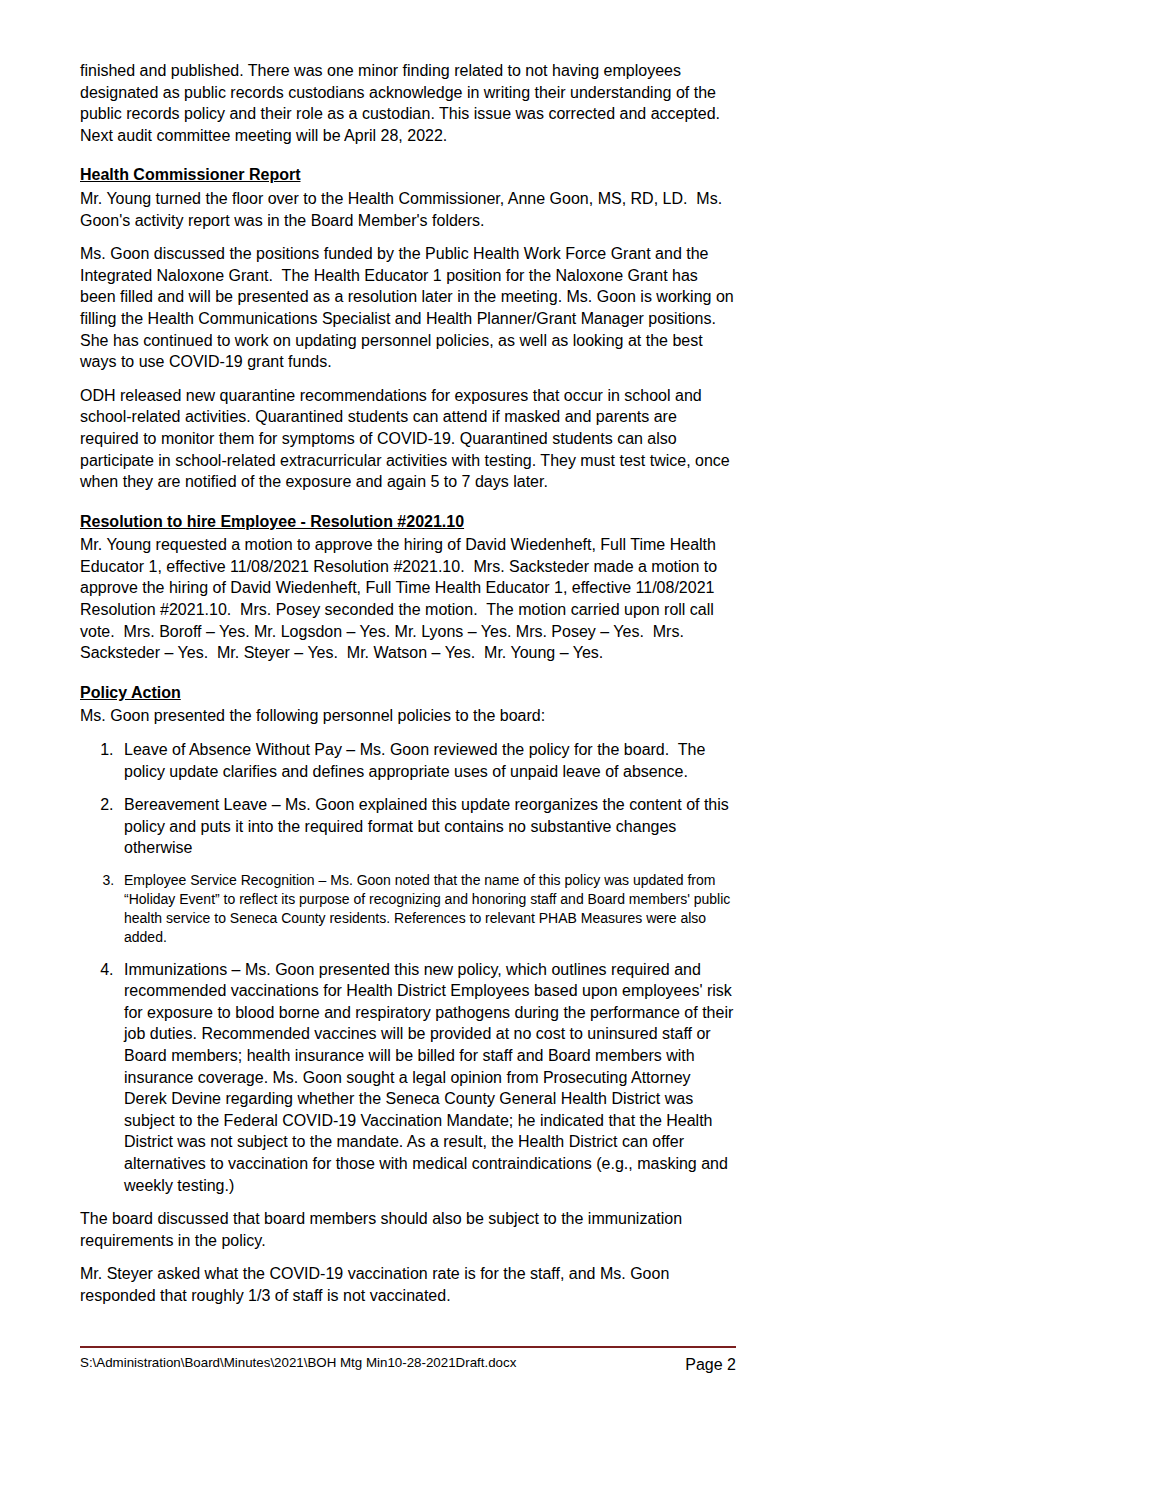finished and published. There was one minor finding related to not having employees designated as public records custodians acknowledge in writing their understanding of the public records policy and their role as a custodian. This issue was corrected and accepted. Next audit committee meeting will be April 28, 2022.
Health Commissioner Report
Mr. Young turned the floor over to the Health Commissioner, Anne Goon, MS, RD, LD. Ms. Goon's activity report was in the Board Member's folders.
Ms. Goon discussed the positions funded by the Public Health Work Force Grant and the Integrated Naloxone Grant. The Health Educator 1 position for the Naloxone Grant has been filled and will be presented as a resolution later in the meeting. Ms. Goon is working on filling the Health Communications Specialist and Health Planner/Grant Manager positions. She has continued to work on updating personnel policies, as well as looking at the best ways to use COVID-19 grant funds.
ODH released new quarantine recommendations for exposures that occur in school and school-related activities. Quarantined students can attend if masked and parents are required to monitor them for symptoms of COVID-19. Quarantined students can also participate in school-related extracurricular activities with testing. They must test twice, once when they are notified of the exposure and again 5 to 7 days later.
Resolution to hire Employee - Resolution #2021.10
Mr. Young requested a motion to approve the hiring of David Wiedenheft, Full Time Health Educator 1, effective 11/08/2021 Resolution #2021.10. Mrs. Sacksteder made a motion to approve the hiring of David Wiedenheft, Full Time Health Educator 1, effective 11/08/2021 Resolution #2021.10. Mrs. Posey seconded the motion. The motion carried upon roll call vote. Mrs. Boroff – Yes. Mr. Logsdon – Yes. Mr. Lyons – Yes. Mrs. Posey – Yes. Mrs. Sacksteder – Yes. Mr. Steyer – Yes. Mr. Watson – Yes. Mr. Young – Yes.
Policy Action
Ms. Goon presented the following personnel policies to the board:
Leave of Absence Without Pay – Ms. Goon reviewed the policy for the board. The policy update clarifies and defines appropriate uses of unpaid leave of absence.
Bereavement Leave – Ms. Goon explained this update reorganizes the content of this policy and puts it into the required format but contains no substantive changes otherwise
Employee Service Recognition – Ms. Goon noted that the name of this policy was updated from “Holiday Event” to reflect its purpose of recognizing and honoring staff and Board members' public health service to Seneca County residents. References to relevant PHAB Measures were also added.
Immunizations – Ms. Goon presented this new policy, which outlines required and recommended vaccinations for Health District Employees based upon employees' risk for exposure to blood borne and respiratory pathogens during the performance of their job duties. Recommended vaccines will be provided at no cost to uninsured staff or Board members; health insurance will be billed for staff and Board members with insurance coverage. Ms. Goon sought a legal opinion from Prosecuting Attorney Derek Devine regarding whether the Seneca County General Health District was subject to the Federal COVID-19 Vaccination Mandate; he indicated that the Health District was not subject to the mandate. As a result, the Health District can offer alternatives to vaccination for those with medical contraindications (e.g., masking and weekly testing.)
The board discussed that board members should also be subject to the immunization requirements in the policy.
Mr. Steyer asked what the COVID-19 vaccination rate is for the staff, and Ms. Goon responded that roughly 1/3 of staff is not vaccinated.
S:\Administration\Board\Minutes\2021\BOH Mtg Min10-28-2021Draft.docx Page 2